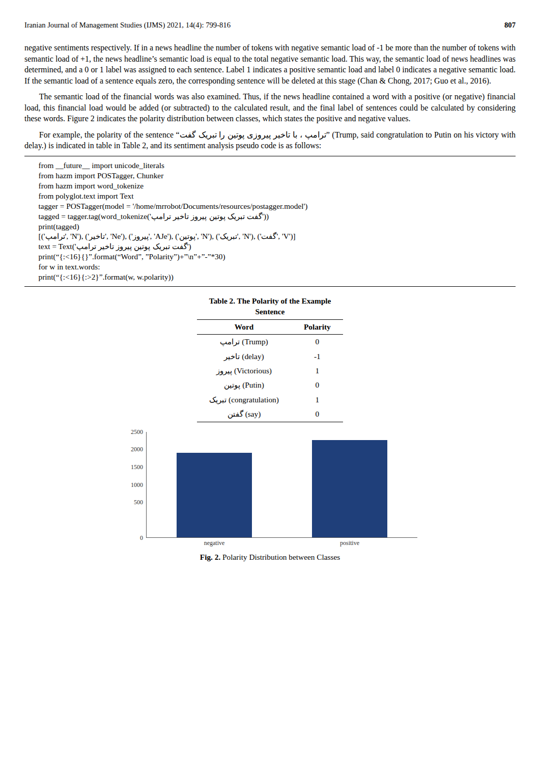Iranian Journal of Management Studies (IJMS) 2021, 14(4): 799-816
807
negative sentiments respectively. If in a news headline the number of tokens with negative semantic load of -1 be more than the number of tokens with semantic load of +1, the news headline’s semantic load is equal to the total negative semantic load. This way, the semantic load of news headlines was determined, and a 0 or 1 label was assigned to each sentence. Label 1 indicates a positive semantic load and label 0 indicates a negative semantic load. If the semantic load of a sentence equals zero, the corresponding sentence will be deleted at this stage (Chan & Chong, 2017; Guo et al., 2016).
The semantic load of the financial words was also examined. Thus, if the news headline contained a word with a positive (or negative) financial load, this financial load would be added (or subtracted) to the calculated result, and the final label of sentences could be calculated by considering these words. Figure 2 indicates the polarity distribution between classes, which states the positive and negative values.
For example, the polarity of the sentence “ترامپ ، با تاخیر پیروزی پوتین را تبریک گفت” (Trump, said congratulation to Putin on his victory with delay.) is indicated in table in Table 2, and its sentiment analysis pseudo code is as follows:
from __future__ import unicode_literals
from hazm import POSTagger, Chunker
from hazm import word_tokenize
from polyglot.text import Text
tagger = POSTagger(model = '/home/mrrobot/Documents/resources/postagger.model')
tagged = tagger.tag(word_tokenize('گفت تبریک پوتین پیروز تاخیر ترامپ'))
print(tagged)
[('ترامپ', 'N'), ('تاخیر', 'Ne'), ('پیروز', 'AJe'), ('پوتین', 'N'), ('تبریک', 'N'), ('گفت', 'V')]
text = Text('گفت تبریک پوتین پیروز تاخیر ترامپ')
print(“{:<16}{}”.format(“Word”, ”Polarity”)+”\n”+”-”*30)
for w in text.words:
print(“{:<16}{:>2}”.format(w, w.polarity))
Table 2. The Polarity of the Example Sentence
| Word | Polarity |
| --- | --- |
| ترامپ (Trump) | 0 |
| تاخیر (delay) | -1 |
| پیروز (Victorious) | 1 |
| پوتین (Putin) | 0 |
| تبریک (congratulation) | 1 |
| گفتن (say) | 0 |
2500 2000 1500 1000 500 0
negative positive
Fig. 2. Polarity Distribution between Classes